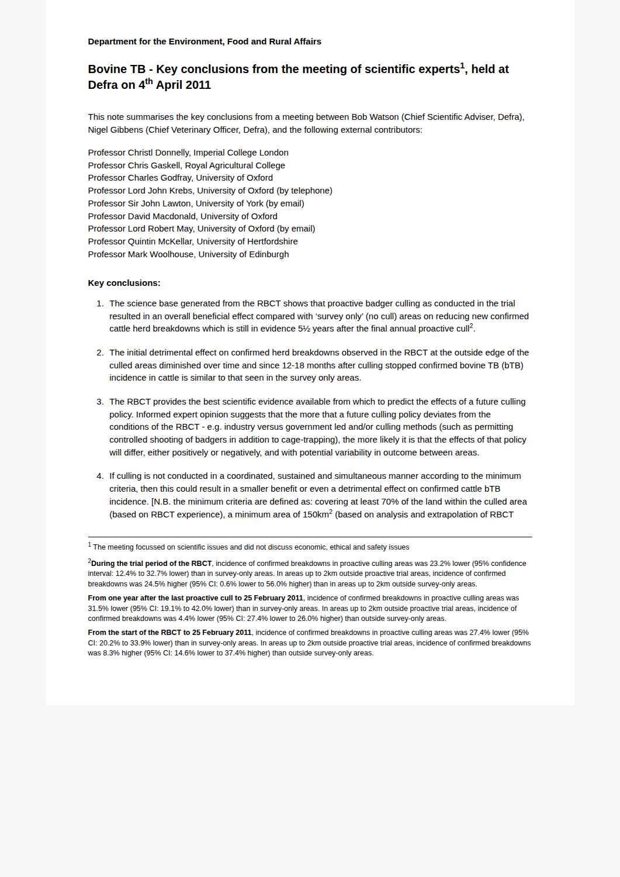Department for the Environment, Food and Rural Affairs
Bovine TB - Key conclusions from the meeting of scientific experts1, held at Defra on 4th April 2011
This note summarises the key conclusions from a meeting between Bob Watson (Chief Scientific Adviser, Defra), Nigel Gibbens (Chief Veterinary Officer, Defra), and the following external contributors:
Professor Christl Donnelly, Imperial College London
Professor Chris Gaskell, Royal Agricultural College
Professor Charles Godfray, University of Oxford
Professor Lord John Krebs, University of Oxford (by telephone)
Professor Sir John Lawton, University of York (by email)
Professor David Macdonald, University of Oxford
Professor Lord Robert May, University of Oxford (by email)
Professor Quintin McKellar, University of Hertfordshire
Professor Mark Woolhouse, University of Edinburgh
Key conclusions:
The science base generated from the RBCT shows that proactive badger culling as conducted in the trial resulted in an overall beneficial effect compared with ‘survey only’ (no cull) areas on reducing new confirmed cattle herd breakdowns which is still in evidence 5½ years after the final annual proactive cull2.
The initial detrimental effect on confirmed herd breakdowns observed in the RBCT at the outside edge of the culled areas diminished over time and since 12-18 months after culling stopped confirmed bovine TB (bTB) incidence in cattle is similar to that seen in the survey only areas.
The RBCT provides the best scientific evidence available from which to predict the effects of a future culling policy. Informed expert opinion suggests that the more that a future culling policy deviates from the conditions of the RBCT - e.g. industry versus government led and/or culling methods (such as permitting controlled shooting of badgers in addition to cage-trapping), the more likely it is that the effects of that policy will differ, either positively or negatively, and with potential variability in outcome between areas.
If culling is not conducted in a coordinated, sustained and simultaneous manner according to the minimum criteria, then this could result in a smaller benefit or even a detrimental effect on confirmed cattle bTB incidence. [N.B. the minimum criteria are defined as: covering at least 70% of the land within the culled area (based on RBCT experience), a minimum area of 150km2 (based on analysis and extrapolation of RBCT
1 The meeting focussed on scientific issues and did not discuss economic, ethical and safety issues
2 During the trial period of the RBCT, incidence of confirmed breakdowns in proactive culling areas was 23.2% lower (95% confidence interval: 12.4% to 32.7% lower) than in survey-only areas. In areas up to 2km outside proactive trial areas, incidence of confirmed breakdowns was 24.5% higher (95% CI: 0.6% lower to 56.0% higher) than in areas up to 2km outside survey-only areas.
From one year after the last proactive cull to 25 February 2011, incidence of confirmed breakdowns in proactive culling areas was 31.5% lower (95% CI: 19.1% to 42.0% lower) than in survey-only areas. In areas up to 2km outside proactive trial areas, incidence of confirmed breakdowns was 4.4% lower (95% CI: 27.4% lower to 26.0% higher) than outside survey-only areas.
From the start of the RBCT to 25 February 2011, incidence of confirmed breakdowns in proactive culling areas was 27.4% lower (95% CI: 20.2% to 33.9% lower) than in survey-only areas. In areas up to 2km outside proactive trial areas, incidence of confirmed breakdowns was 8.3% higher (95% CI: 14.6% lower to 37.4% higher) than outside survey-only areas.